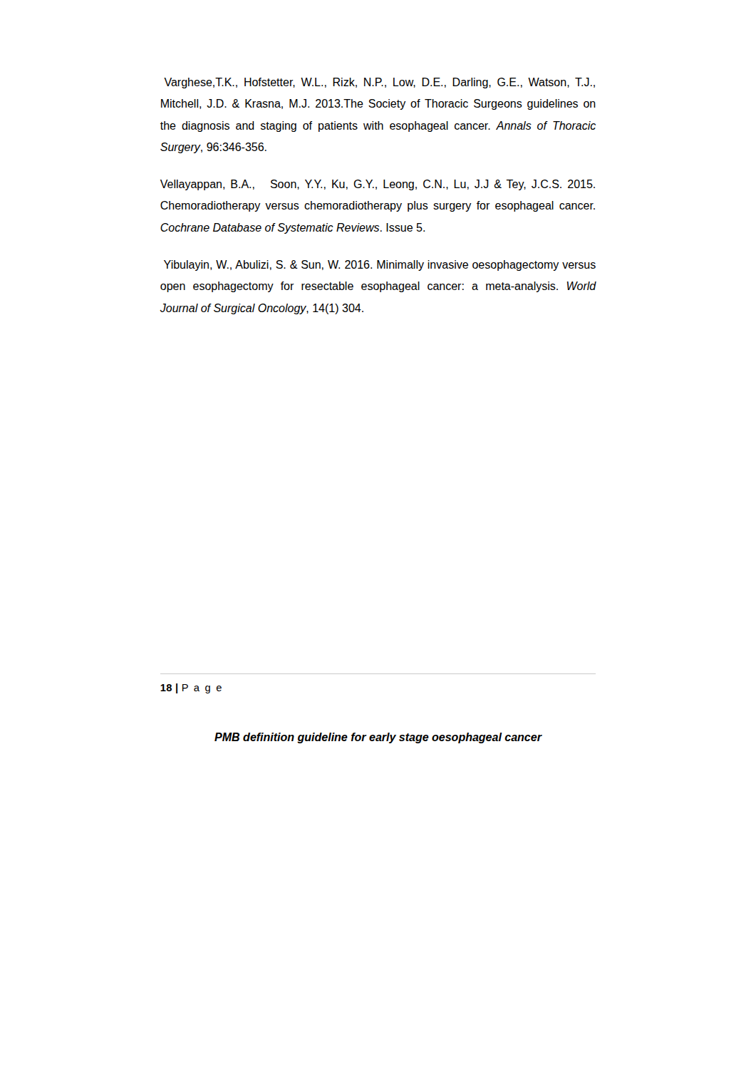Varghese,T.K., Hofstetter, W.L., Rizk, N.P., Low, D.E., Darling, G.E., Watson, T.J., Mitchell, J.D. & Krasna, M.J. 2013.The Society of Thoracic Surgeons guidelines on the diagnosis and staging of patients with esophageal cancer. Annals of Thoracic Surgery, 96:346-356.
Vellayappan, B.A., Soon, Y.Y., Ku, G.Y., Leong, C.N., Lu, J.J & Tey, J.C.S. 2015. Chemoradiotherapy versus chemoradiotherapy plus surgery for esophageal cancer. Cochrane Database of Systematic Reviews. Issue 5.
Yibulayin, W., Abulizi, S. & Sun, W. 2016. Minimally invasive oesophagectomy versus open esophagectomy for resectable esophageal cancer: a meta-analysis. World Journal of Surgical Oncology, 14(1) 304.
18 | P a g e
PMB definition guideline for early stage oesophageal cancer